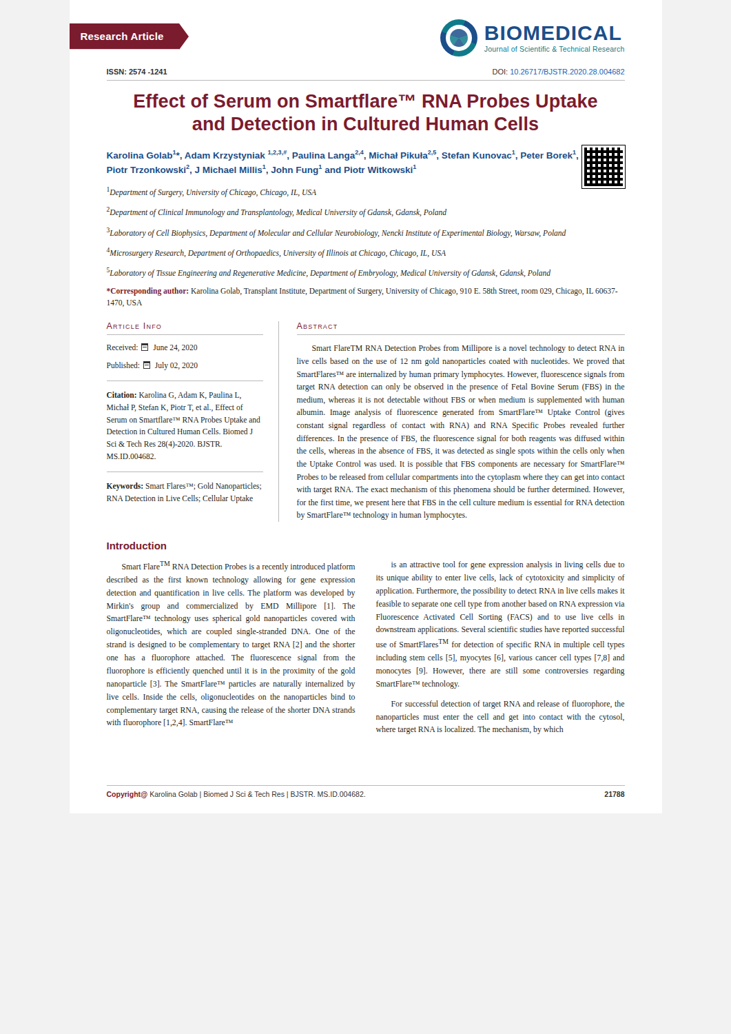Research Article
BIOMEDICAL
Journal of Scientific & Technical Research
ISSN: 2574 -1241
DOI: 10.26717/BJSTR.2020.28.004682
Effect of Serum on Smartflare™ RNA Probes Uptake
and Detection in Cultured Human Cells
Karolina Golab1*, Adam Krzystyniak 1,2,3,#, Paulina Langa2,4, Michał Pikuła2,5, Stefan Kunovac1, Peter Borek1, Piotr Trzonkowski2, J Michael Millis1, John Fung1 and Piotr Witkowski1
1Department of Surgery, University of Chicago, Chicago, IL, USA
2Department of Clinical Immunology and Transplantology, Medical University of Gdansk, Gdansk, Poland
3Laboratory of Cell Biophysics, Department of Molecular and Cellular Neurobiology, Nencki Institute of Experimental Biology, Warsaw, Poland
4Microsurgery Research, Department of Orthopaedics, University of Illinois at Chicago, Chicago, IL, USA
5Laboratory of Tissue Engineering and Regenerative Medicine, Department of Embryology, Medical University of Gdansk, Gdansk, Poland
*Corresponding author: Karolina Golab, Transplant Institute, Department of Surgery, University of Chicago, 910 E. 58th Street, room 029, Chicago, IL 60637-1470, USA
Article Info
Received: June 24, 2020
Published: July 02, 2020
Citation: Karolina G, Adam K, Paulina L, Michał P, Stefan K, Piotr T, et al., Effect of Serum on Smartflare™ RNA Probes Uptake and Detection in Cultured Human Cells. Biomed J Sci & Tech Res 28(4)-2020. BJSTR. MS.ID.004682.
Keywords: Smart Flares™; Gold Nanoparticles; RNA Detection in Live Cells; Cellular Uptake
Abstract
Smart FlareTM RNA Detection Probes from Millipore is a novel technology to detect RNA in live cells based on the use of 12 nm gold nanoparticles coated with nucleotides. We proved that SmartFlares™ are internalized by human primary lymphocytes. However, fluorescence signals from target RNA detection can only be observed in the presence of Fetal Bovine Serum (FBS) in the medium, whereas it is not detectable without FBS or when medium is supplemented with human albumin. Image analysis of fluorescence generated from SmartFlare™ Uptake Control (gives constant signal regardless of contact with RNA) and RNA Specific Probes revealed further differences. In the presence of FBS, the fluorescence signal for both reagents was diffused within the cells, whereas in the absence of FBS, it was detected as single spots within the cells only when the Uptake Control was used. It is possible that FBS components are necessary for SmartFlare™ Probes to be released from cellular compartments into the cytoplasm where they can get into contact with target RNA. The exact mechanism of this phenomena should be further determined. However, for the first time, we present here that FBS in the cell culture medium is essential for RNA detection by SmartFlare™ technology in human lymphocytes.
Introduction
Smart FlareTM RNA Detection Probes is a recently introduced platform described as the first known technology allowing for gene expression detection and quantification in live cells. The platform was developed by Mirkin's group and commercialized by EMD Millipore [1]. The SmartFlare™ technology uses spherical gold nanoparticles covered with oligonucleotides, which are coupled single-stranded DNA. One of the strand is designed to be complementary to target RNA [2] and the shorter one has a fluorophore attached. The fluorescence signal from the fluorophore is efficiently quenched until it is in the proximity of the gold nanoparticle [3]. The SmartFlare™ particles are naturally internalized by live cells. Inside the cells, oligonucleotides on the nanoparticles bind to complementary target RNA, causing the release of the shorter DNA strands with fluorophore [1,2,4]. SmartFlare™
is an attractive tool for gene expression analysis in living cells due to its unique ability to enter live cells, lack of cytotoxicity and simplicity of application. Furthermore, the possibility to detect RNA in live cells makes it feasible to separate one cell type from another based on RNA expression via Fluorescence Activated Cell Sorting (FACS) and to use live cells in downstream applications. Several scientific studies have reported successful use of SmartFlaresTM for detection of specific RNA in multiple cell types including stem cells [5], myocytes [6], various cancer cell types [7,8] and monocytes [9]. However, there are still some controversies regarding SmartFlare™ technology.
For successful detection of target RNA and release of fluorophore, the nanoparticles must enter the cell and get into contact with the cytosol, where target RNA is localized. The mechanism, by which
Copyright@ Karolina Golab | Biomed J Sci & Tech Res | BJSTR. MS.ID.004682.
21788